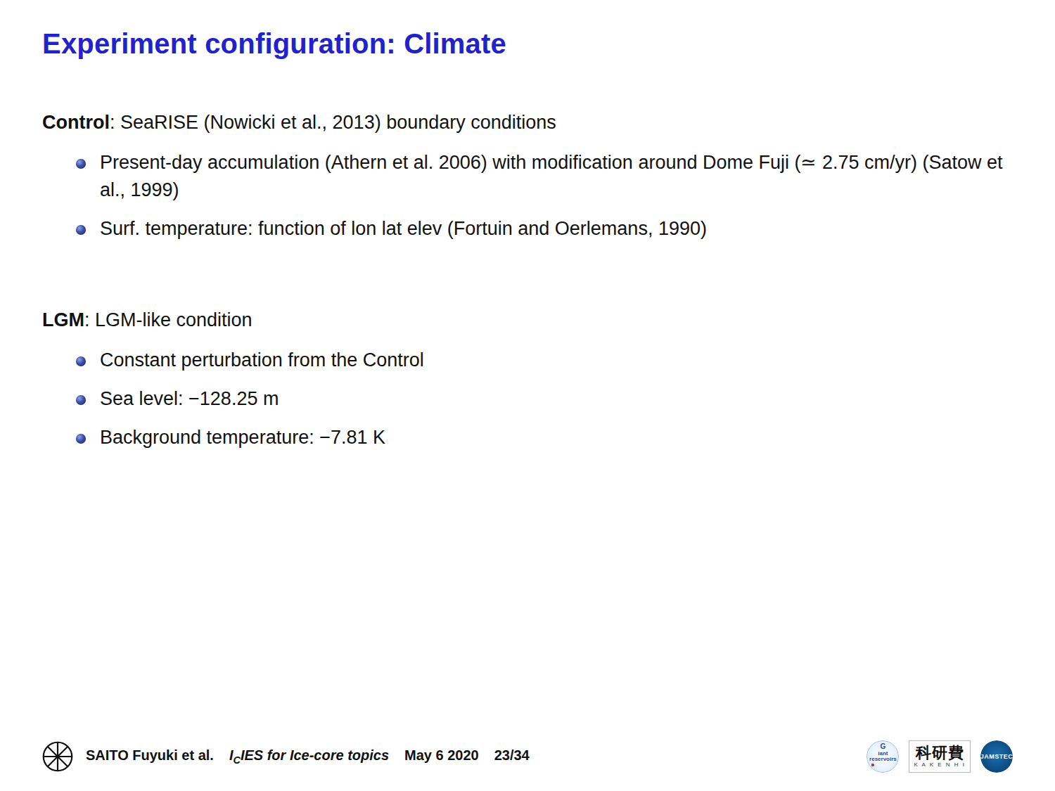Experiment configuration: Climate
Control: SeaRISE (Nowicki et al., 2013) boundary conditions
Present-day accumulation (Athern et al. 2006) with modification around Dome Fuji (≃ 2.75 cm/yr) (Satow et al., 1999)
Surf. temperature: function of lon lat elev (Fortuin and Oerlemans, 1990)
LGM: LGM-like condition
Constant perturbation from the Control
Sea level: −128.25 m
Background temperature: −7.81 K
SAITO Fuyuki et al. ICIES for Ice-core topics May 6 2020 23/34
Giant
reservoirs
科研費 K A K E N H I
JAMSTEC